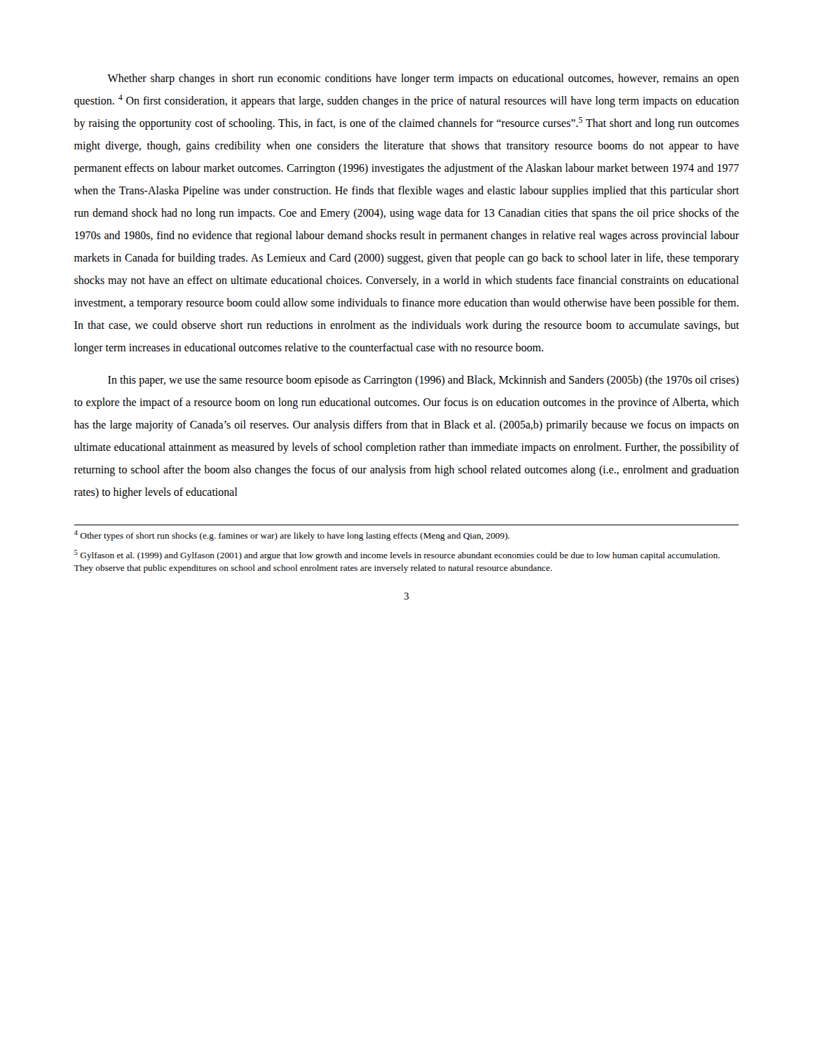Whether sharp changes in short run economic conditions have longer term impacts on educational outcomes, however, remains an open question. 4 On first consideration, it appears that large, sudden changes in the price of natural resources will have long term impacts on education by raising the opportunity cost of schooling. This, in fact, is one of the claimed channels for “resource curses”.5 That short and long run outcomes might diverge, though, gains credibility when one considers the literature that shows that transitory resource booms do not appear to have permanent effects on labour market outcomes. Carrington (1996) investigates the adjustment of the Alaskan labour market between 1974 and 1977 when the Trans-Alaska Pipeline was under construction. He finds that flexible wages and elastic labour supplies implied that this particular short run demand shock had no long run impacts. Coe and Emery (2004), using wage data for 13 Canadian cities that spans the oil price shocks of the 1970s and 1980s, find no evidence that regional labour demand shocks result in permanent changes in relative real wages across provincial labour markets in Canada for building trades. As Lemieux and Card (2000) suggest, given that people can go back to school later in life, these temporary shocks may not have an effect on ultimate educational choices. Conversely, in a world in which students face financial constraints on educational investment, a temporary resource boom could allow some individuals to finance more education than would otherwise have been possible for them. In that case, we could observe short run reductions in enrolment as the individuals work during the resource boom to accumulate savings, but longer term increases in educational outcomes relative to the counterfactual case with no resource boom.
In this paper, we use the same resource boom episode as Carrington (1996) and Black, Mckinnish and Sanders (2005b) (the 1970s oil crises) to explore the impact of a resource boom on long run educational outcomes. Our focus is on education outcomes in the province of Alberta, which has the large majority of Canada’s oil reserves. Our analysis differs from that in Black et al. (2005a,b) primarily because we focus on impacts on ultimate educational attainment as measured by levels of school completion rather than immediate impacts on enrolment. Further, the possibility of returning to school after the boom also changes the focus of our analysis from high school related outcomes along (i.e., enrolment and graduation rates) to higher levels of educational
4 Other types of short run shocks (e.g. famines or war) are likely to have long lasting effects (Meng and Qian, 2009).
5 Gylfason et al. (1999) and Gylfason (2001) and argue that low growth and income levels in resource abundant economies could be due to low human capital accumulation. They observe that public expenditures on school and school enrolment rates are inversely related to natural resource abundance.
3